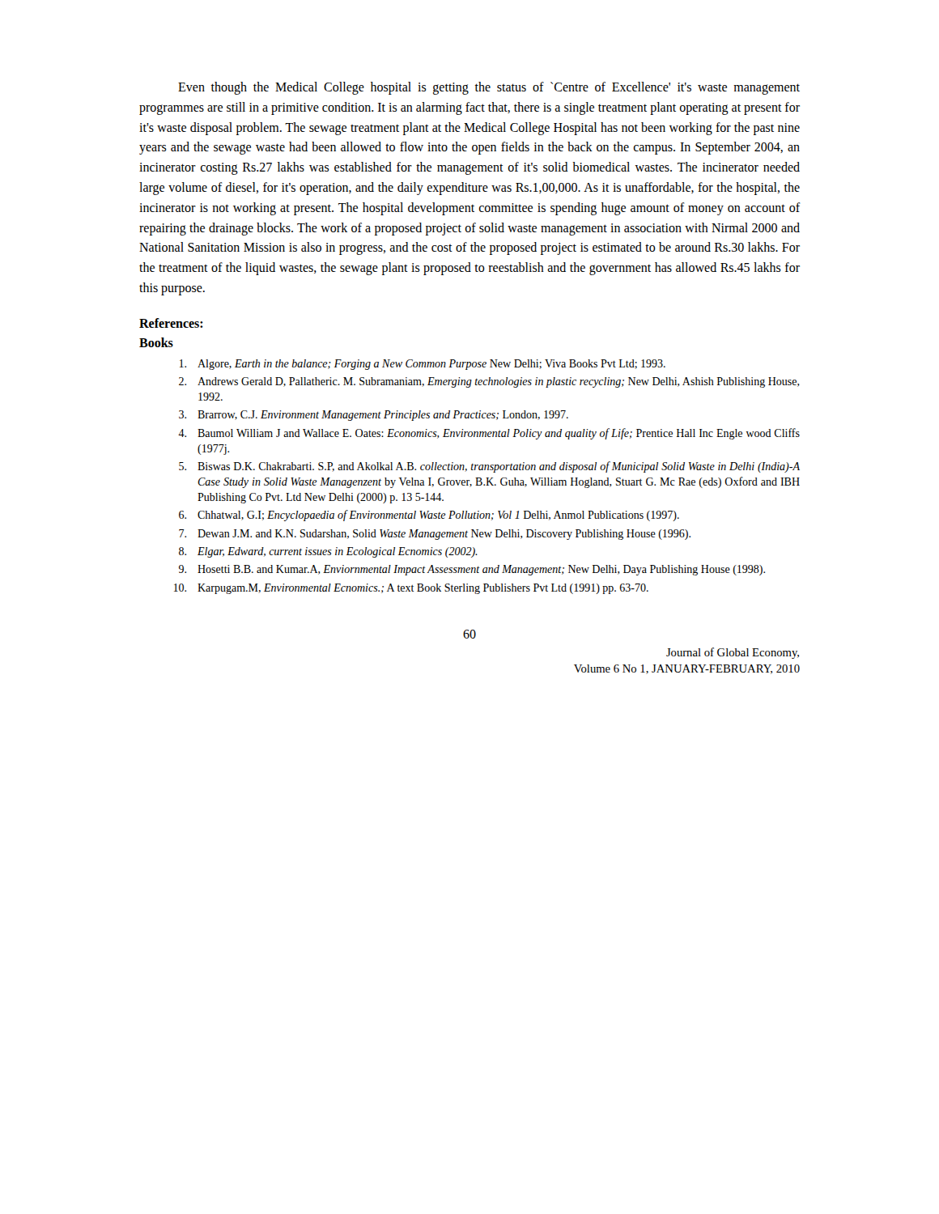Even though the Medical College hospital is getting the status of `Centre of Excellence' it's waste management programmes are still in a primitive condition. It is an alarming fact that, there is a single treatment plant operating at present for it's waste disposal problem. The sewage treatment plant at the Medical College Hospital has not been working for the past nine years and the sewage waste had been allowed to flow into the open fields in the back on the campus. In September 2004, an incinerator costing Rs.27 lakhs was established for the management of it's solid biomedical wastes. The incinerator needed large volume of diesel, for it's operation, and the daily expenditure was Rs.1,00,000. As it is unaffordable, for the hospital, the incinerator is not working at present. The hospital development committee is spending huge amount of money on account of repairing the drainage blocks. The work of a proposed project of solid waste management in association with Nirmal 2000 and National Sanitation Mission is also in progress, and the cost of the proposed project is estimated to be around Rs.30 lakhs. For the treatment of the liquid wastes, the sewage plant is proposed to reestablish and the government has allowed Rs.45 lakhs for this purpose.
References:
Books
Algore, Earth in the balance; Forging a New Common Purpose New Delhi; Viva Books Pvt Ltd; 1993.
Andrews Gerald D, Pallatheric. M. Subramaniam, Emerging technologies in plastic recycling; New Delhi, Ashish Publishing House, 1992.
Brarrow, C.J. Environment Management Principles and Practices; London, 1997.
Baumol William J and Wallace E. Oates: Economics, Environmental Policy and quality of Life; Prentice Hall Inc Engle wood Cliffs (1977j.
Biswas D.K. Chakrabarti. S.P, and Akolkal A.B. collection, transportation and disposal of Municipal Solid Waste in Delhi (India)-A Case Study in Solid Waste Managenzent by Velna I, Grover, B.K. Guha, William Hogland, Stuart G. Mc Rae (eds) Oxford and IBH Publishing Co Pvt. Ltd New Delhi (2000) p. 13 5-144.
Chhatwal, G.I; Encyclopaedia of Environmental Waste Pollution; Vol 1 Delhi, Anmol Publications (1997).
Dewan J.M. and K.N. Sudarshan, Solid Waste Management New Delhi, Discovery Publishing House (1996).
Elgar, Edward, current issues in Ecological Ecnomics (2002).
Hosetti B.B. and Kumar.A, Enviornmental Impact Assessment and Management; New Delhi, Daya Publishing House (1998).
Karpugam.M, Environmental Ecnomics.; A text Book Sterling Publishers Pvt Ltd (1991) pp. 63-70.
60
Journal of Global Economy,
Volume 6 No 1, JANUARY-FEBRUARY, 2010